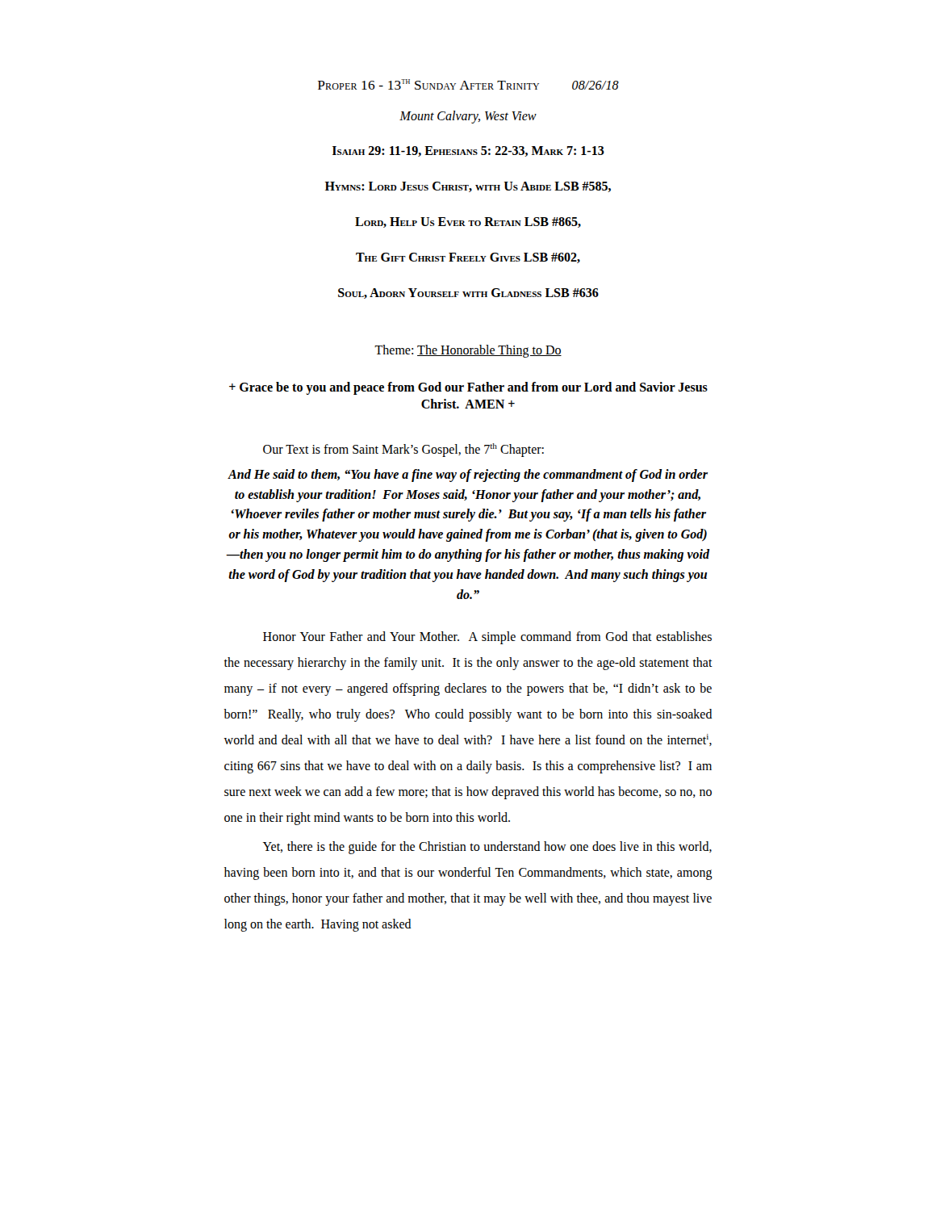Proper 16 - 13th Sunday After Trinity 08/26/18
Mount Calvary, West View
Isaiah 29: 11-19, Ephesians 5: 22-33, Mark 7: 1-13
Hymns: Lord Jesus Christ, with Us Abide LSB #585,
Lord, Help Us Ever to Retain LSB #865,
The Gift Christ Freely Gives LSB #602,
Soul, Adorn Yourself with Gladness LSB #636
Theme: The Honorable Thing to Do
+ Grace be to you and peace from God our Father and from our Lord and Savior Jesus Christ. AMEN +
Our Text is from Saint Mark’s Gospel, the 7th Chapter:
And He said to them, “You have a fine way of rejecting the commandment of God in order to establish your tradition! For Moses said, ‘Honor your father and your mother’; and, ‘Whoever reviles father or mother must surely die.’ But you say, ‘If a man tells his father or his mother, Whatever you would have gained from me is Corban’ (that is, given to God)—then you no longer permit him to do anything for his father or mother, thus making void the word of God by your tradition that you have handed down. And many such things you do.”
Honor Your Father and Your Mother. A simple command from God that establishes the necessary hierarchy in the family unit. It is the only answer to the age-old statement that many – if not every – angered offspring declares to the powers that be, “I didn’t ask to be born!” Really, who truly does? Who could possibly want to be born into this sin-soaked world and deal with all that we have to deal with? I have here a list found on the interneti, citing 667 sins that we have to deal with on a daily basis. Is this a comprehensive list? I am sure next week we can add a few more; that is how depraved this world has become, so no, no one in their right mind wants to be born into this world.
Yet, there is the guide for the Christian to understand how one does live in this world, having been born into it, and that is our wonderful Ten Commandments, which state, among other things, honor your father and mother, that it may be well with thee, and thou mayest live long on the earth. Having not asked